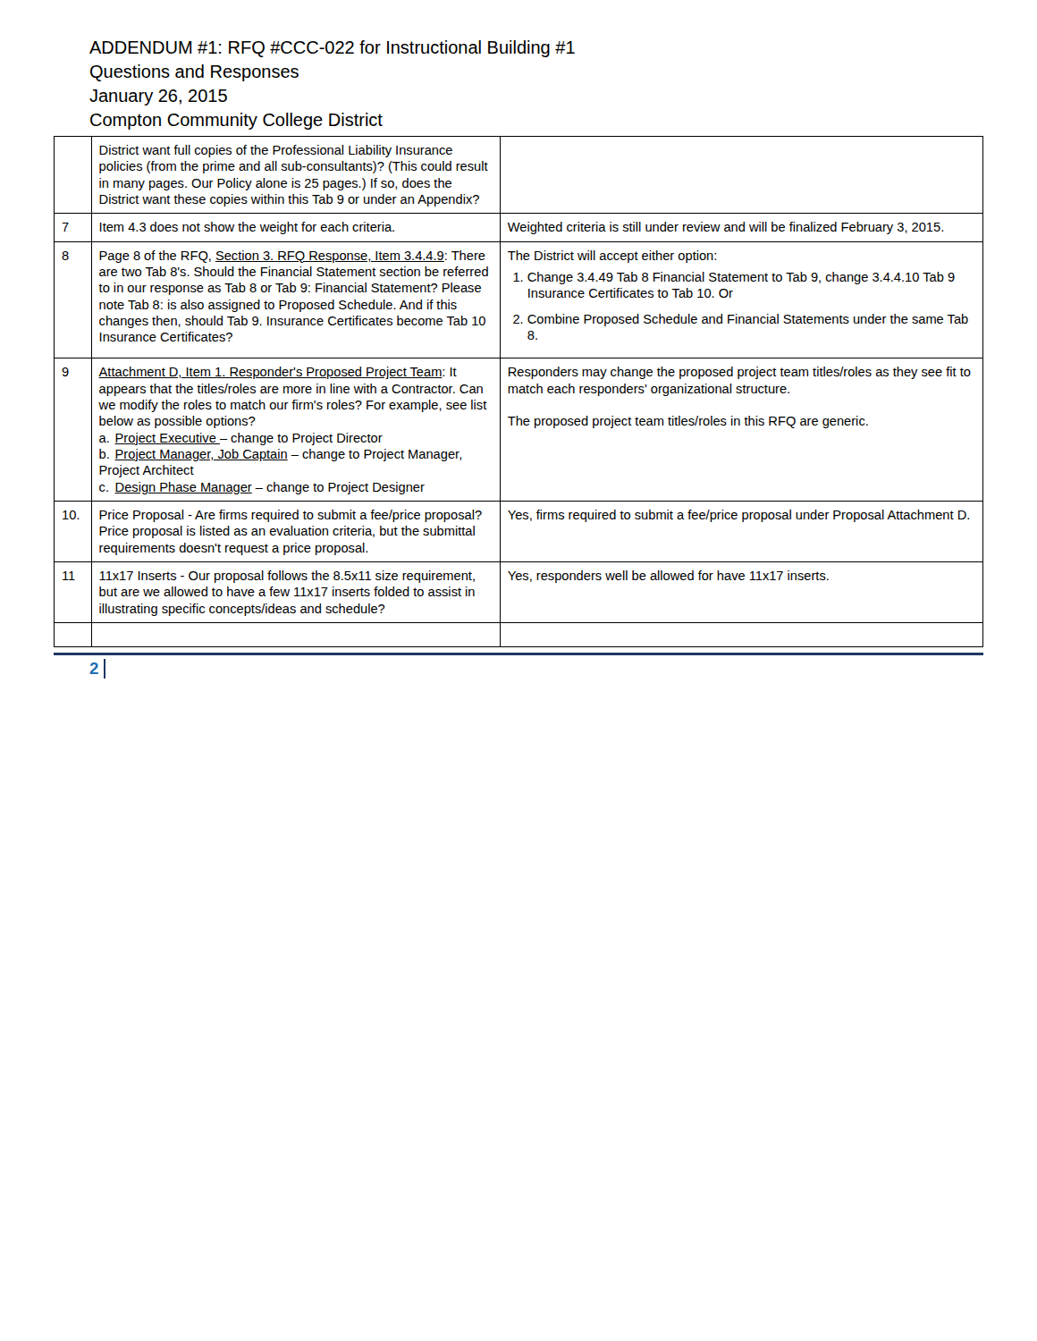ADDENDUM #1: RFQ #CCC-022 for Instructional Building #1
Questions and Responses
January 26, 2015
Compton Community College District
| | District want full copies of the Professional Liability Insurance policies (from the prime and all sub-consultants)? (This could result in many pages. Our Policy alone is 25 pages.) If so, does the District want these copies within this Tab 9 or under an Appendix? | |
| 7 | Item 4.3 does not show the weight for each criteria. | Weighted criteria is still under review and will be finalized February 3, 2015. |
| 8 | Page 8 of the RFQ, Section 3. RFQ Response, Item 3.4.4.9 : There are two Tab 8's. Should the Financial Statement section be referred to in our response as Tab 8 or Tab 9: Financial Statement? Please note Tab 8: is also assigned to Proposed Schedule. And if this changes then, should Tab 9. Insurance Certificates become Tab 10 Insurance Certificates? | The District will accept either option: Change 3.4.49 Tab 8 Financial Statement to Tab 9, change 3.4.4.10 Tab 9 Insurance Certificates to Tab 10. Or Combine Proposed Schedule and Financial Statements under the same Tab 8. |
| 9 | Attachment D, Item 1. Responder's Proposed Project Team : It appears that the titles/roles are more in line with a Contractor. Can we modify the roles to match our firm's roles? For example, see list below as possible options? a. Project Executive – change to Project Director b. Project Manager, Job Captain – change to Project Manager, Project Architect c. Design Phase Manager – change to Project Designer | Responders may change the proposed project team titles/roles as they see fit to match each responders' organizational structure. The proposed project team titles/roles in this RFQ are generic. |
| 10. | Price Proposal - Are firms required to submit a fee/price proposal? Price proposal is listed as an evaluation criteria, but the submittal requirements doesn't request a price proposal. | Yes, firms required to submit a fee/price proposal under Proposal Attachment D. |
| 11 | 11x17 Inserts - Our proposal follows the 8.5x11 size requirement, but are we allowed to have a few 11x17 inserts folded to assist in illustrating specific concepts/ideas and schedule? | Yes, responders well be allowed for have 11x17 inserts. |
2